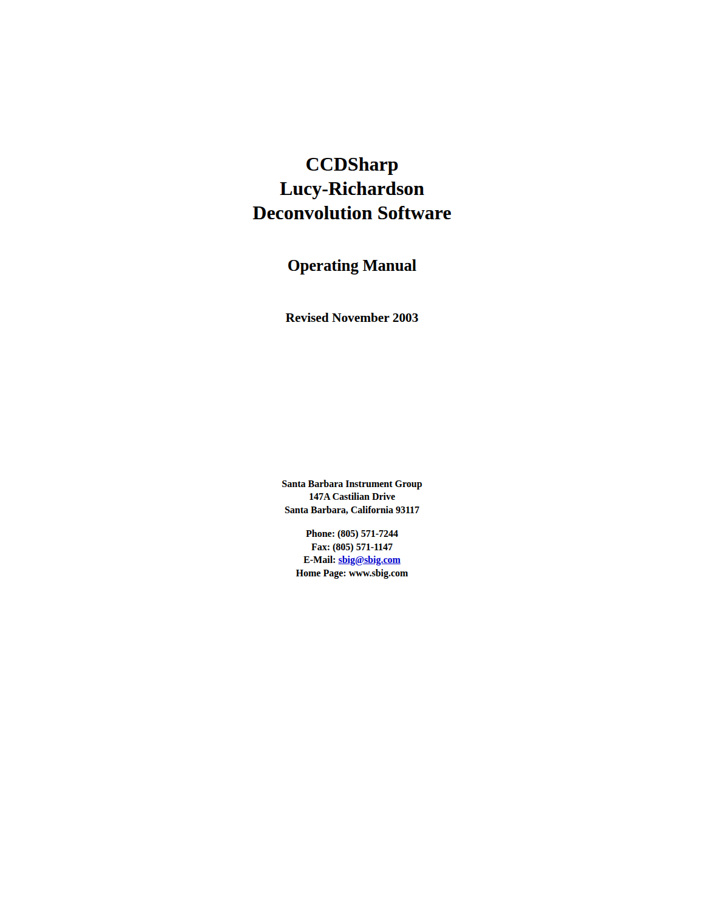CCDSharp
Lucy-Richardson
Deconvolution Software
Operating Manual
Revised November 2003
Santa Barbara Instrument Group
147A Castilian Drive
Santa Barbara, California 93117
Phone: (805) 571-7244
Fax: (805) 571-1147
E-Mail: sbig@sbig.com
Home Page: www.sbig.com